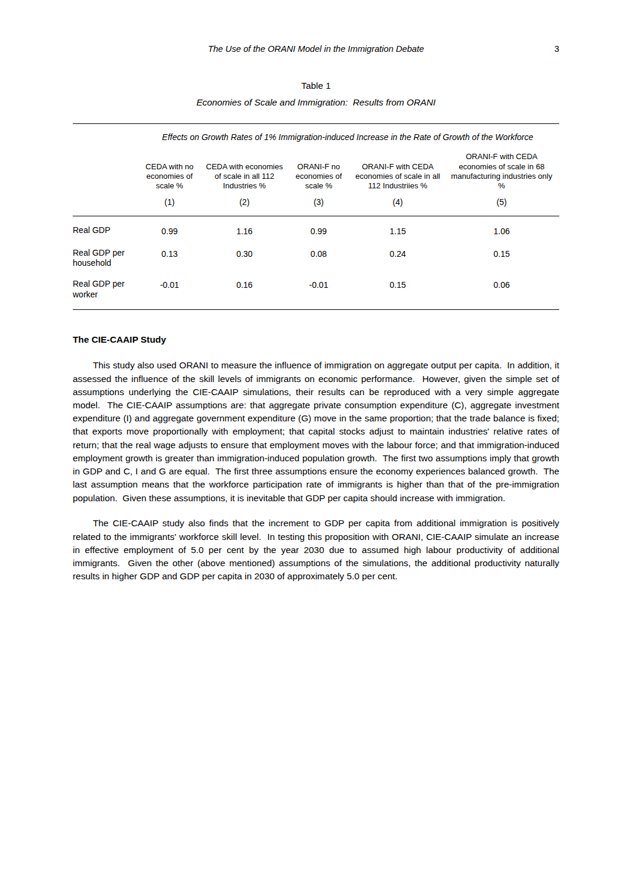The Use of the ORANI Model in the Immigration Debate 3
Table 1 Economies of Scale and Immigration: Results from ORANI
| | Effects on Growth Rates of 1% Immigration-induced Increase in the Rate of Growth of the Workforce |
| --- | --- |
| | CEDA with no economies of scale % | CEDA with economies of scale in all 112 Industries % | ORANI-F no economies of scale % | ORANI-F with CEDA economies of scale in all 112 Industriies % | ORANI-F with CEDA economies of scale in 68 manufacturing industries only % |
| | (1) | (2) | (3) | (4) | (5) |
| Real GDP | 0.99 | 1.16 | 0.99 | 1.15 | 1.06 |
| Real GDP per household | 0.13 | 0.30 | 0.08 | 0.24 | 0.15 |
| Real GDP per worker | -0.01 | 0.16 | -0.01 | 0.15 | 0.06 |
The CIE-CAAIP Study
This study also used ORANI to measure the influence of immigration on aggregate output per capita. In addition, it assessed the influence of the skill levels of immigrants on economic performance. However, given the simple set of assumptions underlying the CIE-CAAIP simulations, their results can be reproduced with a very simple aggregate model. The CIE-CAAIP assumptions are: that aggregate private consumption expenditure (C), aggregate investment expenditure (I) and aggregate government expenditure (G) move in the same proportion; that the trade balance is fixed; that exports move proportionally with employment; that capital stocks adjust to maintain industries' relative rates of return; that the real wage adjusts to ensure that employment moves with the labour force; and that immigration-induced employment growth is greater than immigration-induced population growth. The first two assumptions imply that growth in GDP and C, I and G are equal. The first three assumptions ensure the economy experiences balanced growth. The last assumption means that the workforce participation rate of immigrants is higher than that of the pre-immigration population. Given these assumptions, it is inevitable that GDP per capita should increase with immigration.
The CIE-CAAIP study also finds that the increment to GDP per capita from additional immigration is positively related to the immigrants' workforce skill level. In testing this proposition with ORANI, CIE-CAAIP simulate an increase in effective employment of 5.0 per cent by the year 2030 due to assumed high labour productivity of additional immigrants. Given the other (above mentioned) assumptions of the simulations, the additional productivity naturally results in higher GDP and GDP per capita in 2030 of approximately 5.0 per cent.